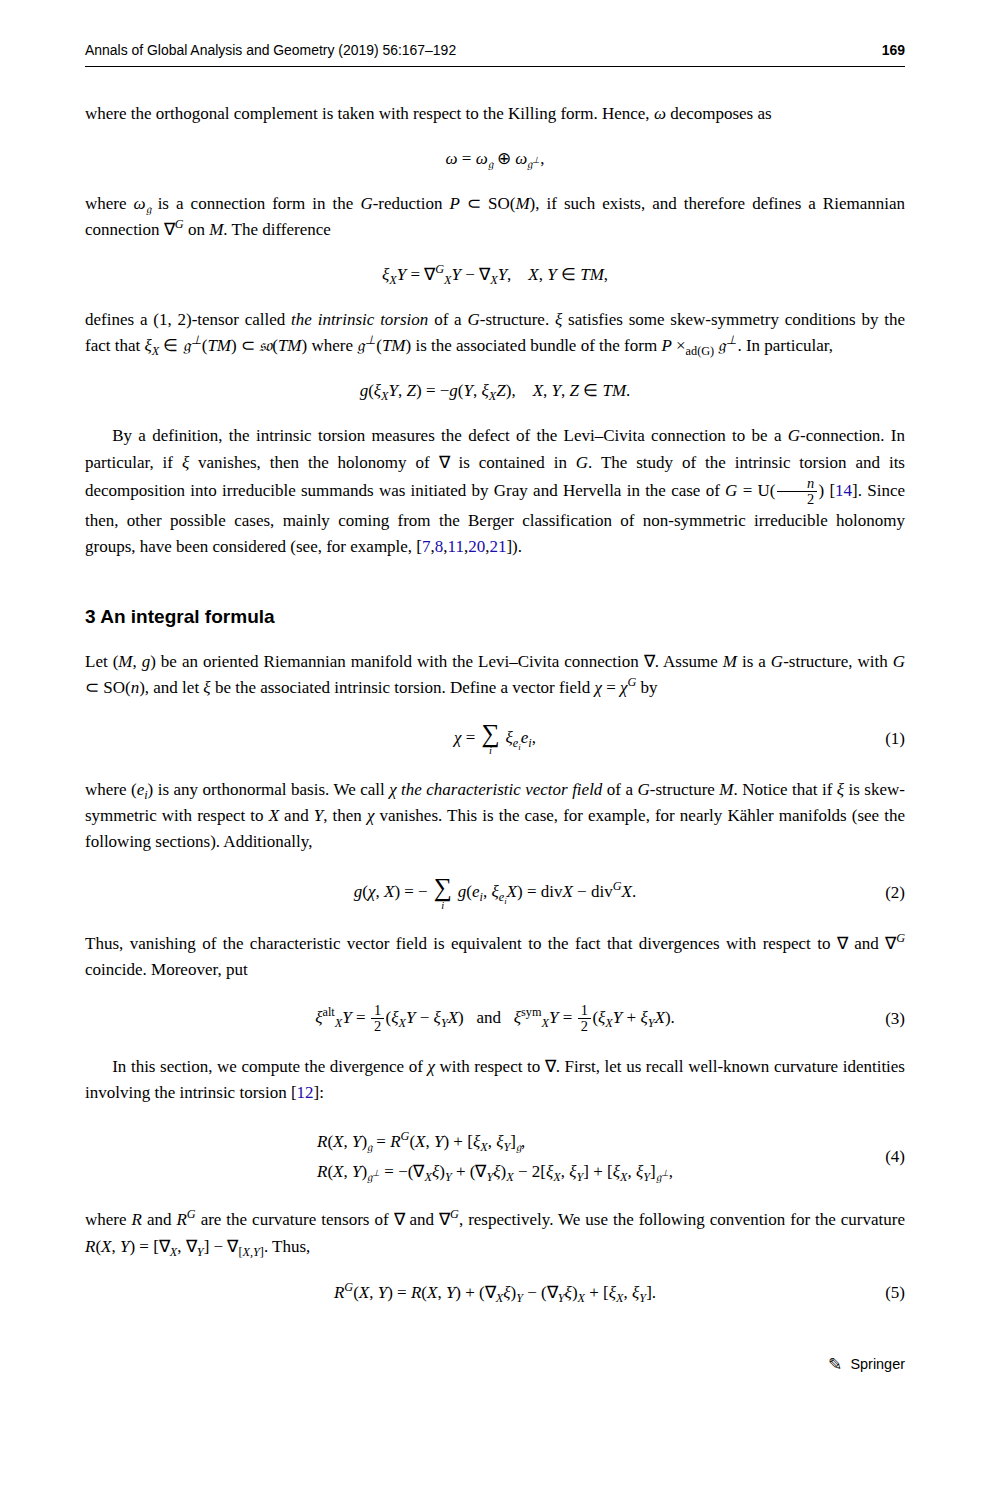Annals of Global Analysis and Geometry (2019) 56:167–192 169
where the orthogonal complement is taken with respect to the Killing form. Hence, ω decomposes as
ω = ω𝔤 ⊕ ω𝔤⊥,
where ω𝔤 is a connection form in the G-reduction P ⊂ SO(M), if such exists, and therefore defines a Riemannian connection ∇G on M. The difference
ξXY = ∇GXY − ∇XY, X, Y ∈ TM,
defines a (1, 2)-tensor called the intrinsic torsion of a G-structure. ξ satisfies some skew-symmetry conditions by the fact that ξX ∈ 𝔤⊥(TM) ⊂ 𝔰𝔬(TM) where 𝔤⊥(TM) is the associated bundle of the form P ×ad(G) 𝔤⊥. In particular,
g(ξXY, Z) = −g(Y, ξXZ), X, Y, Z ∈ TM.
By a definition, the intrinsic torsion measures the defect of the Levi–Civita connection to be a G-connection. In particular, if ξ vanishes, then the holonomy of ∇ is contained in G. The study of the intrinsic torsion and its decomposition into irreducible summands was initiated by Gray and Hervella in the case of G = U(n 2) [14]. Since then, other possible cases, mainly coming from the Berger classification of non-symmetric irreducible holonomy groups, have been considered (see, for example, [7,8,11,20,21]).
3 An integral formula
Let (M, g) be an oriented Riemannian manifold with the Levi–Civita connection ∇. Assume M is a G-structure, with G ⊂ SO(n), and let ξ be the associated intrinsic torsion. Define a vector field χ = χG by
χ = ∑i ξeiei,
(1)
where (ei) is any orthonormal basis. We call χ the characteristic vector field of a G-structure M. Notice that if ξ is skew-symmetric with respect to X and Y, then χ vanishes. This is the case, for example, for nearly Kähler manifolds (see the following sections). Additionally,
g(χ, X) = − ∑i g(ei, ξeiX) = div X − divGX.
(2)
Thus, vanishing of the characteristic vector field is equivalent to the fact that divergences with respect to ∇ and ∇G coincide. Moreover, put
ξaltXY = 12(ξXY − ξYX) and ξsymXY = 12(ξXY + ξYX).
(3)
In this section, we compute the divergence of χ with respect to ∇. First, let us recall well-known curvature identities involving the intrinsic torsion [12]:
R(X, Y)𝔤 = RG(X, Y) + [ξX, ξY]𝔤,
R(X, Y)𝔤⊥ = −(∇Xξ)Y + (∇Yξ)X − 2[ξX, ξY] + [ξX, ξY]𝔤⊥,
(4)
where R and RG are the curvature tensors of ∇ and ∇G, respectively. We use the following convention for the curvature R(X, Y) = [∇X, ∇Y] − ∇[X,Y]. Thus,
RG(X, Y) = R(X, Y) + (∇Xξ)Y − (∇Yξ)X + [ξX, ξY].
(5)
✎ Springer